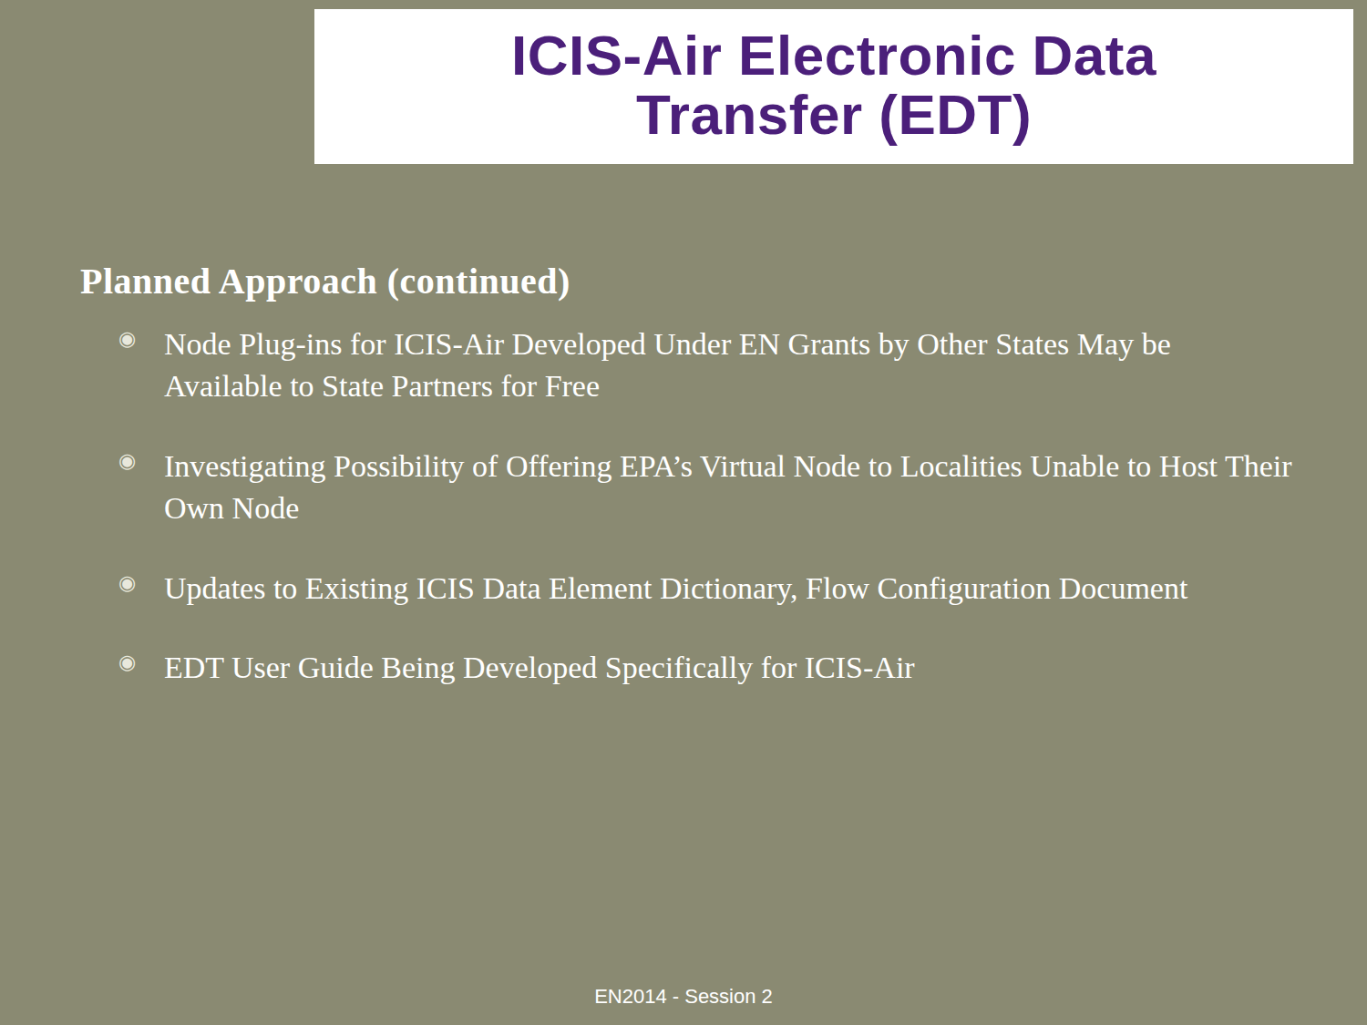ICIS-Air Electronic Data
Transfer (EDT)
Planned Approach (continued)
Node Plug-ins for ICIS-Air Developed Under EN Grants by Other States May be Available to State Partners for Free
Investigating Possibility of Offering EPA’s Virtual Node to Localities Unable to Host Their Own Node
Updates to Existing ICIS Data Element Dictionary, Flow Configuration Document
EDT User Guide Being Developed Specifically for ICIS-Air
EN2014 - Session 2